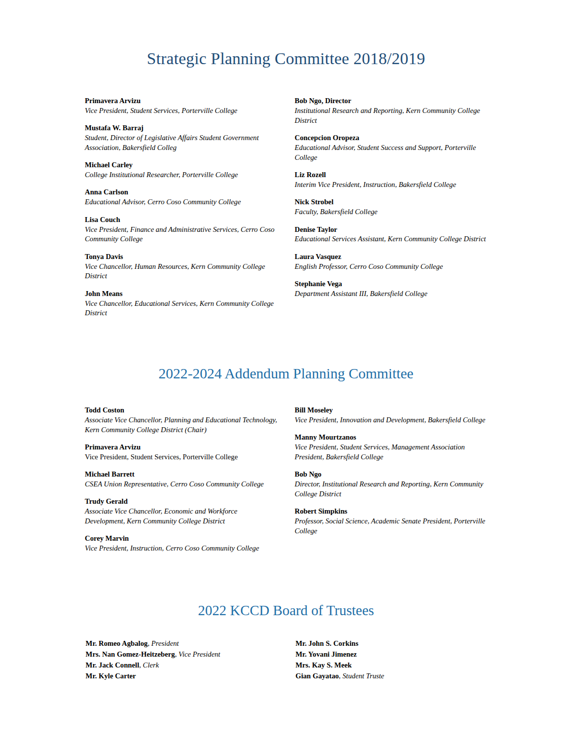Strategic Planning Committee 2018/2019
Primavera Arvizu
Vice President, Student Services, Porterville College
Mustafa W. Barraj
Student, Director of Legislative Affairs Student Government Association, Bakersfield Colleg
Michael Carley
College Institutional Researcher, Porterville College
Anna Carlson
Educational Advisor, Cerro Coso Community College
Lisa Couch
Vice President, Finance and Administrative Services, Cerro Coso Community College
Tonya Davis
Vice Chancellor, Human Resources, Kern Community College District
John Means
Vice Chancellor, Educational Services, Kern Community College District
Bob Ngo, Director
Institutional Research and Reporting, Kern Community College District
Concepcion Oropeza
Educational Advisor, Student Success and Support, Porterville College
Liz Rozell
Interim Vice President, Instruction, Bakersfield College
Nick Strobel
Faculty, Bakersfield College
Denise Taylor
Educational Services Assistant, Kern Community College District
Laura Vasquez
English Professor, Cerro Coso Community College
Stephanie Vega
Department Assistant III, Bakersfield College
2022-2024 Addendum Planning Committee
Todd Coston
Associate Vice Chancellor, Planning and Educational Technology, Kern Community College District (Chair)
Primavera Arvizu
Vice President, Student Services, Porterville College
Michael Barrett
CSEA Union Representative, Cerro Coso Community College
Trudy Gerald
Associate Vice Chancellor, Economic and Workforce Development, Kern Community College District
Corey Marvin
Vice President, Instruction, Cerro Coso Community College
Bill Moseley
Vice President, Innovation and Development, Bakersfield College
Manny Mourtzanos
Vice President, Student Services, Management Association President, Bakersfield College
Bob Ngo
Director, Institutional Research and Reporting, Kern Community College District
Robert Simpkins
Professor, Social Science, Academic Senate President, Porterville College
2022 KCCD Board of Trustees
Mr. Romeo Agbalog, President
Mrs. Nan Gomez-Heitzeberg, Vice President
Mr. Jack Connell, Clerk
Mr. Kyle Carter
Mr. John S. Corkins
Mr. Yovani Jimenez
Mrs. Kay S. Meek
Gian Gayatao, Student Truste